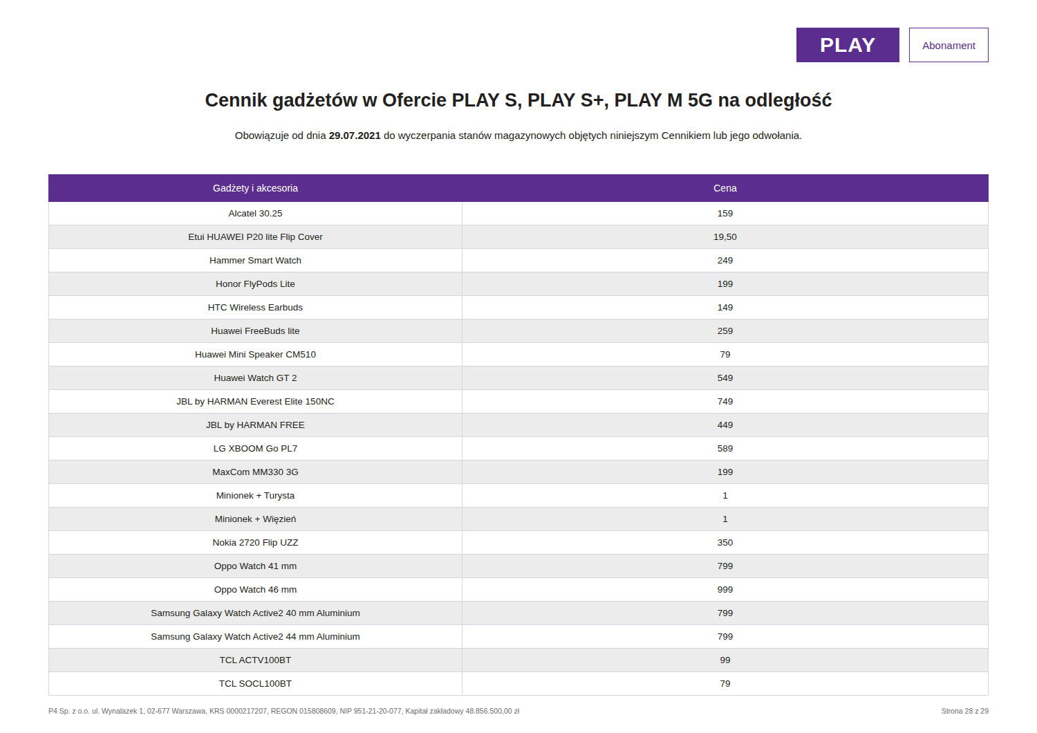PLAY
Abonament
Cennik gadżetów w Ofercie PLAY S, PLAY S+, PLAY M 5G na odległość
Obowiązuje od dnia 29.07.2021 do wyczerpania stanów magazynowych objętych niniejszym Cennikiem lub jego odwołania.
| Gadżety i akcesoria | Cena |
| --- | --- |
| Alcatel 30.25 | 159 |
| Etui HUAWEI P20 lite Flip Cover | 19,50 |
| Hammer Smart Watch | 249 |
| Honor FlyPods Lite | 199 |
| HTC Wireless Earbuds | 149 |
| Huawei FreeBuds lite | 259 |
| Huawei Mini Speaker CM510 | 79 |
| Huawei Watch GT 2 | 549 |
| JBL by HARMAN Everest Elite 150NC | 749 |
| JBL by HARMAN FREE | 449 |
| LG XBOOM Go PL7 | 589 |
| MaxCom MM330 3G | 199 |
| Minionek + Turysta | 1 |
| Minionek + Więzień | 1 |
| Nokia 2720 Flip UZZ | 350 |
| Oppo Watch 41 mm | 799 |
| Oppo Watch 46 mm | 999 |
| Samsung Galaxy Watch Active2 40 mm Aluminium | 799 |
| Samsung Galaxy Watch Active2 44 mm Aluminium | 799 |
| TCL ACTV100BT | 99 |
| TCL SOCL100BT | 79 |
P4 Sp. z o.o. ul. Wynalazek 1, 02-677 Warszawa, KRS 0000217207, REGON 015808609, NIP 951-21-20-077, Kapitał zakładowy 48.856.500,00 zł
Strona 28 z 29